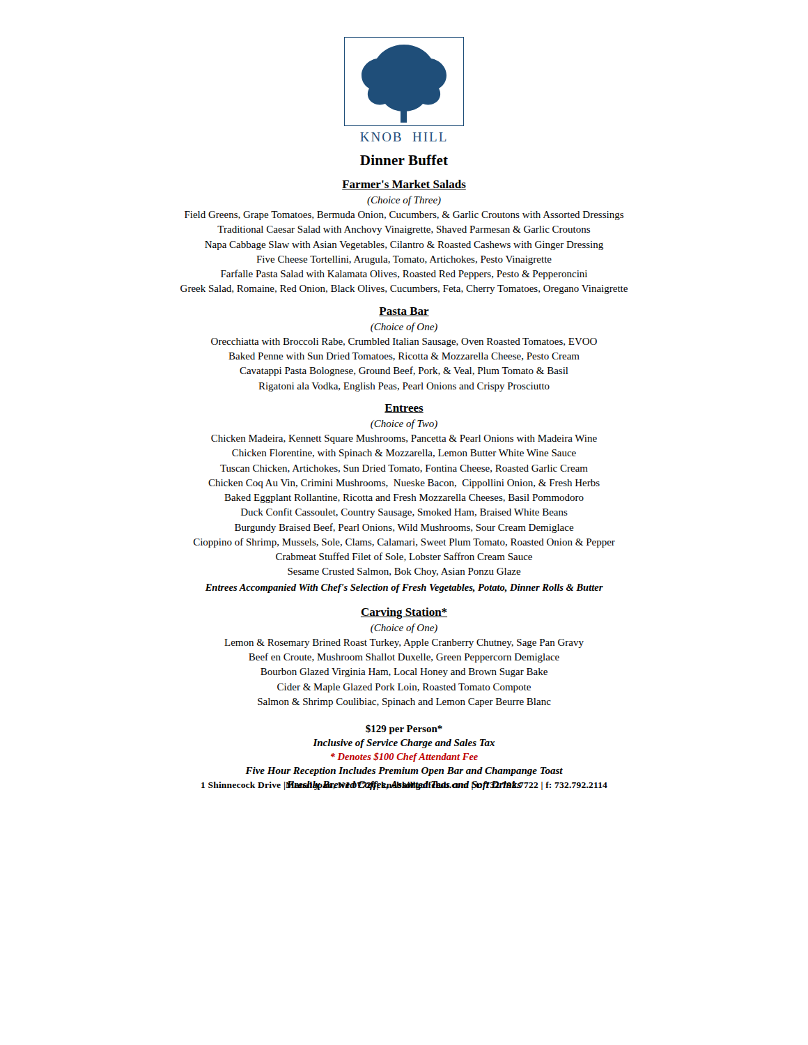KNOB HILL
Dinner Buffet
Farmer's Market Salads
(Choice of Three)
Field Greens, Grape Tomatoes, Bermuda Onion, Cucumbers, & Garlic Croutons with Assorted Dressings
Traditional Caesar Salad with Anchovy Vinaigrette, Shaved Parmesan & Garlic Croutons
Napa Cabbage Slaw with Asian Vegetables, Cilantro & Roasted Cashews with Ginger Dressing
Five Cheese Tortellini, Arugula, Tomato, Artichokes, Pesto Vinaigrette
Farfalle Pasta Salad with Kalamata Olives, Roasted Red Peppers, Pesto & Pepperoncini
Greek Salad, Romaine, Red Onion, Black Olives, Cucumbers, Feta, Cherry Tomatoes, Oregano Vinaigrette
Pasta Bar
(Choice of One)
Orecchiatta with Broccoli Rabe, Crumbled Italian Sausage, Oven Roasted Tomatoes, EVOO
Baked Penne with Sun Dried Tomatoes, Ricotta & Mozzarella Cheese, Pesto Cream
Cavatappi Pasta Bolognese, Ground Beef, Pork, & Veal, Plum Tomato & Basil
Rigatoni ala Vodka, English Peas, Pearl Onions and Crispy Prosciutto
Entrees
(Choice of Two)
Chicken Madeira, Kennett Square Mushrooms, Pancetta & Pearl Onions with Madeira Wine
Chicken Florentine, with Spinach & Mozzarella, Lemon Butter White Wine Sauce
Tuscan Chicken, Artichokes, Sun Dried Tomato, Fontina Cheese, Roasted Garlic Cream
Chicken Coq Au Vin, Crimini Mushrooms, Nueske Bacon, Cippollini Onion, & Fresh Herbs
Baked Eggplant Rollantine, Ricotta and Fresh Mozzarella Cheeses, Basil Pommodoro
Duck Confit Cassoulet, Country Sausage, Smoked Ham, Braised White Beans
Burgundy Braised Beef, Pearl Onions, Wild Mushrooms, Sour Cream Demiglace
Cioppino of Shrimp, Mussels, Sole, Clams, Calamari, Sweet Plum Tomato, Roasted Onion & Pepper
Crabmeat Stuffed Filet of Sole, Lobster Saffron Cream Sauce
Sesame Crusted Salmon, Bok Choy, Asian Ponzu Glaze
Entrees Accompanied With Chef's Selection of Fresh Vegetables, Potato, Dinner Rolls & Butter
Carving Station*
(Choice of One)
Lemon & Rosemary Brined Roast Turkey, Apple Cranberry Chutney, Sage Pan Gravy
Beef en Croute, Mushroom Shallot Duxelle, Green Peppercorn Demiglace
Bourbon Glazed Virginia Ham, Local Honey and Brown Sugar Bake
Cider & Maple Glazed Pork Loin, Roasted Tomato Compote
Salmon & Shrimp Coulibiac, Spinach and Lemon Caper Beurre Blanc
$129 per Person*
Inclusive of Service Charge and Sales Tax
* Denotes $100 Chef Attendant Fee
Five Hour Reception Includes Premium Open Bar and Champange Toast
Freshly Brewed Coffee, Assorted Teas and Soft Drinks
1 Shinnecock Drive |Manalapan, NJ 07726| knobhillgolfclub.com | t: 732.792.7722 | f: 732.792.2114